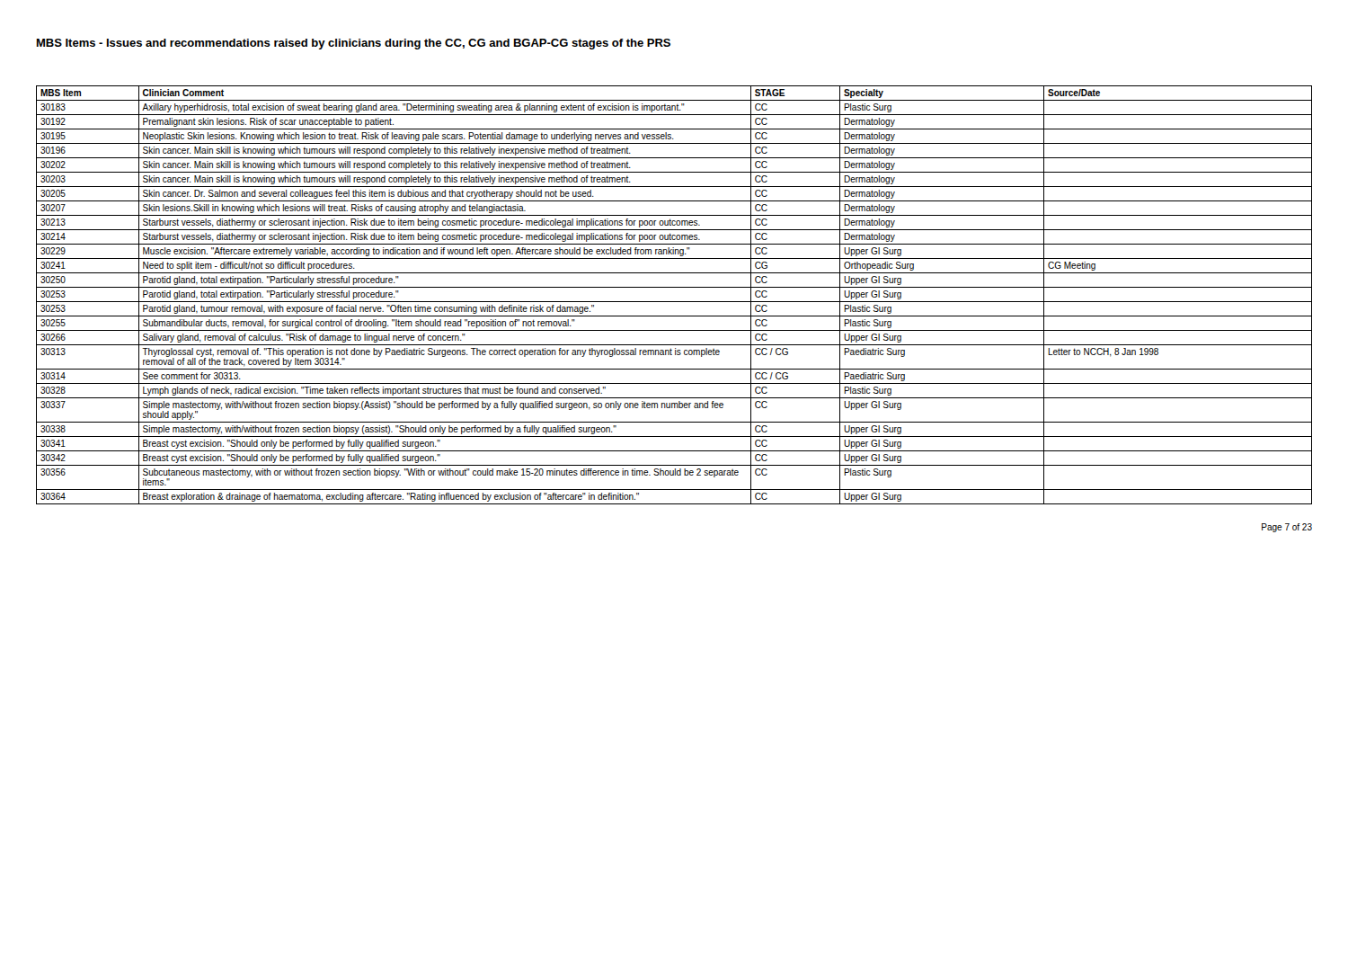MBS Items - Issues and recommendations raised by clinicians during the CC, CG and BGAP-CG stages of the PRS
| MBS Item | Clinician Comment | STAGE | Specialty | Source/Date |
| --- | --- | --- | --- | --- |
| 30183 | Axillary hyperhidrosis, total excision of sweat bearing gland area. "Determining sweating area & planning extent of excision is important." | CC | Plastic Surg | |
| 30192 | Premalignant skin lesions. Risk of scar unacceptable to patient. | CC | Dermatology | |
| 30195 | Neoplastic Skin lesions. Knowing which lesion to treat. Risk of leaving pale scars. Potential damage to underlying nerves and vessels. | CC | Dermatology | |
| 30196 | Skin cancer. Main skill is knowing which tumours will respond completely to this relatively inexpensive method of treatment. | CC | Dermatology | |
| 30202 | Skin cancer. Main skill is knowing which tumours will respond completely to this relatively inexpensive method of treatment. | CC | Dermatology | |
| 30203 | Skin cancer. Main skill is knowing which tumours will respond completely to this relatively inexpensive method of treatment. | CC | Dermatology | |
| 30205 | Skin cancer. Dr. Salmon and several colleagues feel this item is dubious and that cryotherapy should not be used. | CC | Dermatology | |
| 30207 | Skin lesions.Skill in knowing which lesions will treat. Risks of causing atrophy and telangiactasia. | CC | Dermatology | |
| 30213 | Starburst vessels, diathermy or sclerosant injection. Risk due to item being cosmetic procedure- medicolegal implications for poor outcomes. | CC | Dermatology | |
| 30214 | Starburst vessels, diathermy or sclerosant injection. Risk due to item being cosmetic procedure- medicolegal implications for poor outcomes. | CC | Dermatology | |
| 30229 | Muscle excision. "Aftercare extremely variable, according to indication and if wound left open. Aftercare should be excluded from ranking." | CC | Upper GI Surg | |
| 30241 | Need to split item - difficult/not so difficult procedures. | CG | Orthopeadic Surg | CG Meeting |
| 30250 | Parotid gland, total extirpation. "Particularly stressful procedure." | CC | Upper GI Surg | |
| 30253 | Parotid gland, total extirpation. "Particularly stressful procedure." | CC | Upper GI Surg | |
| 30253 | Parotid gland, tumour removal, with exposure of facial nerve. "Often time consuming with definite risk of damage." | CC | Plastic Surg | |
| 30255 | Submandibular ducts, removal, for surgical control of drooling. "Item should read "reposition of" not removal." | CC | Plastic Surg | |
| 30266 | Salivary gland, removal of calculus. "Risk of damage to lingual nerve of concern." | CC | Upper GI Surg | |
| 30313 | Thyroglossal cyst, removal of. "This operation is not done by Paediatric Surgeons. The correct operation for any thyroglossal remnant is complete removal of all of the track, covered by Item 30314." | CC / CG | Paediatric Surg | Letter to NCCH, 8 Jan 1998 |
| 30314 | See comment for 30313. | CC / CG | Paediatric Surg | |
| 30328 | Lymph glands of neck, radical excision. "Time taken reflects important structures that must be found and conserved." | CC | Plastic Surg | |
| 30337 | Simple mastectomy, with/without frozen section biopsy.(Assist) "should be performed by a fully qualified surgeon, so only one item number and fee should apply." | CC | Upper GI Surg | |
| 30338 | Simple mastectomy, with/without frozen section biopsy (assist). "Should only be performed by a fully qualified surgeon." | CC | Upper GI Surg | |
| 30341 | Breast cyst excision. "Should only be performed by fully qualified surgeon." | CC | Upper GI Surg | |
| 30342 | Breast cyst excision. "Should only be performed by fully qualified surgeon." | CC | Upper GI Surg | |
| 30356 | Subcutaneous mastectomy, with or without frozen section biopsy. "With or without" could make 15-20 minutes difference in time. Should be 2 separate items." | CC | Plastic Surg | |
| 30364 | Breast exploration & drainage of haematoma, excluding aftercare. "Rating influenced by exclusion of "aftercare" in definition." | CC | Upper GI Surg | |
Page 7 of 23